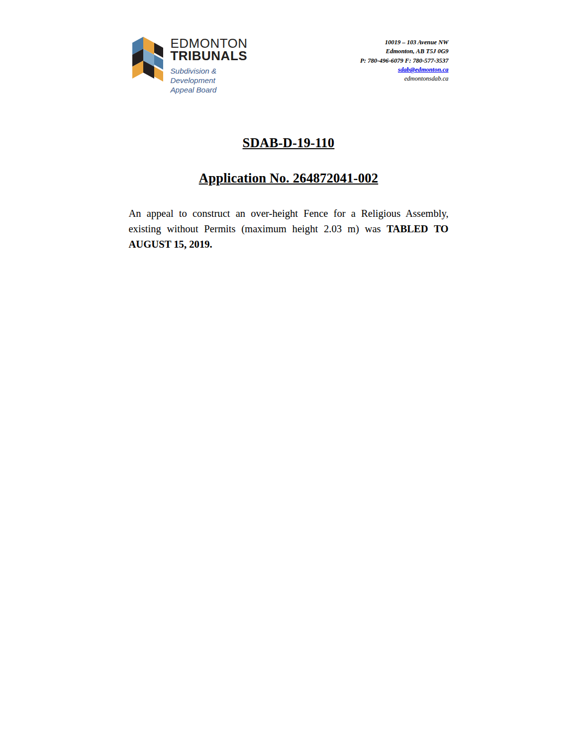EDMONTON
TRIBUNALS
Subdivision &
Development
Appeal Board
10019 – 103 Avenue NW
Edmonton, AB T5J 0G9
P: 780-496-6079 F: 780-577-3537
sdab@edmonton.ca
edmontonsdab.ca
SDAB-D-19-110
Application No. 264872041-002
An appeal to construct an over-height Fence for a Religious Assembly, existing without Permits (maximum height 2.03 m) was TABLED TO AUGUST 15, 2019.